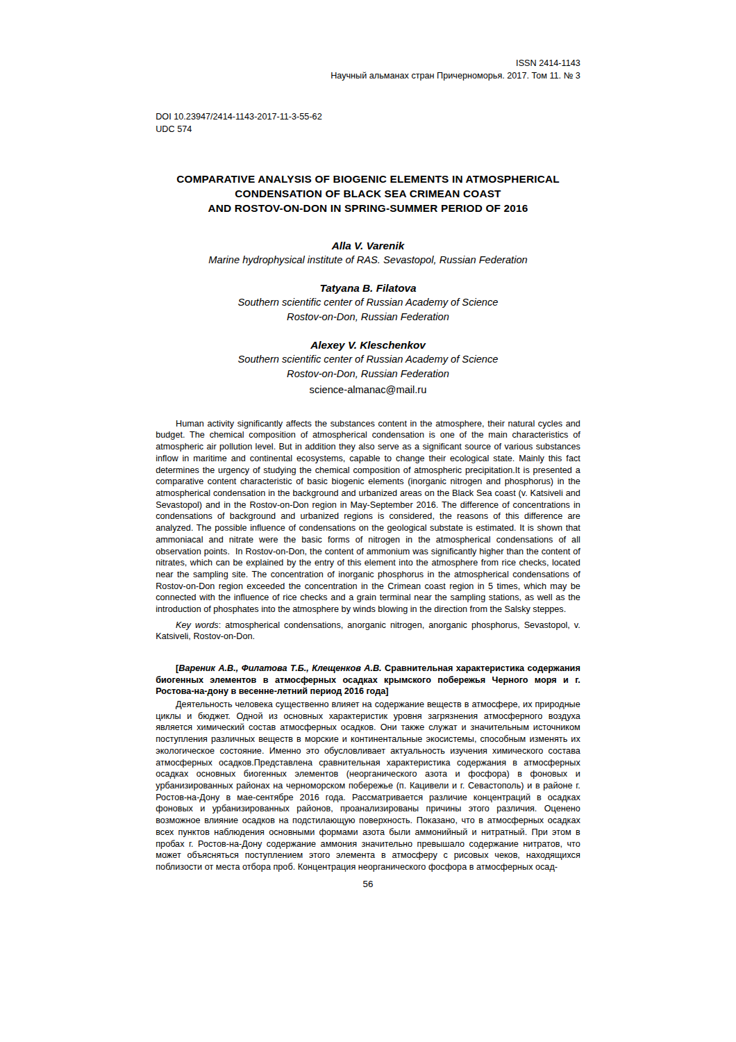ISSN 2414-1143
Научный альманах стран Причерноморья. 2017. Том 11. № 3
DOI 10.23947/2414-1143-2017-11-3-55-62
UDC 574
Comparative analysis of biogenic elements in atmospherical
condensation of Black Sea Crimean coast
and Rostov-on-Don in spring-summer period of 2016
Alla V. Varenik
Marine hydrophysical institute of RAS. Sevastopol, Russian Federation
Tatyana B. Filatova
Southern scientific center of Russian Academy of Science
Rostov-on-Don, Russian Federation
Alexey V. Kleschenkov
Southern scientific center of Russian Academy of Science
Rostov-on-Don, Russian Federation
science-almanac@mail.ru
Human activity significantly affects the substances content in the atmosphere, their natural cycles and budget. The chemical composition of atmospherical condensation is one of the main characteristics of atmospheric air pollution level. But in addition they also serve as a significant source of various substances inflow in maritime and continental ecosystems, capable to change their ecological state. Mainly this fact determines the urgency of studying the chemical composition of atmospheric precipitation.It is presented a comparative content characteristic of basic biogenic elements (inorganic nitrogen and phosphorus) in the atmospherical condensation in the background and urbanized areas on the Black Sea coast (v. Katsiveli and Sevastopol) and in the Rostov-on-Don region in May-September 2016. The difference of concentrations in condensations of background and urbanized regions is considered, the reasons of this difference are analyzed. The possible influence of condensations on the geological substate is estimated. It is shown that ammoniacal and nitrate were the basic forms of nitrogen in the atmospherical condensations of all observation points. In Rostov-on-Don, the content of ammonium was significantly higher than the content of nitrates, which can be explained by the entry of this element into the atmosphere from rice checks, located near the sampling site. The concentration of inorganic phosphorus in the atmospherical condensations of Rostov-on-Don region exceeded the concentration in the Crimean coast region in 5 times, which may be connected with the influence of rice checks and a grain terminal near the sampling stations, as well as the introduction of phosphates into the atmosphere by winds blowing in the direction from the Salsky steppes.
Key words: atmospherical condensations, anorganic nitrogen, anorganic phosphorus, Sevastopol, v. Katsiveli, Rostov-on-Don.
[Вареник А.В., Филатова Т.Б., Клещенков А.В. Сравнительная характеристика содержания биогенных элементов в атмосферных осадках крымского побережья Черного моря и г. Ростова-на-дону в весенне-летний период 2016 года]
Деятельность человека существенно влияет на содержание веществ в атмосфере, их природные циклы и бюджет. Одной из основных характеристик уровня загрязнения атмосферного воздуха является химический состав атмосферных осадков. Они также служат и значительным источником поступления различных веществ в морские и континентальные экосистемы, способным изменять их экологическое состояние. Именно это обусловливает актуальность изучения химического состава атмосферных осадков.Представлена сравнительная характеристика содержания в атмосферных осадках основных биогенных элементов (неорганического азота и фосфора) в фоновых и урбанизированных районах на черноморском побережье (п. Кацивели и г. Севастополь) и в районе г. Ростов-на-Дону в мае-сентябре 2016 года. Рассматривается различие концентраций в осадках фоновых и урбанизированных районов, проанализированы причины этого различия. Оценено возможное влияние осадков на подстилающую поверхность. Показано, что в атмосферных осадках всех пунктов наблюдения основными формами азота были аммонийный и нитратный. При этом в пробах г. Ростов-на-Дону содержание аммония значительно превышало содержание нитратов, что может объясняться поступлением этого элемента в атмосферу с рисовых чеков, находящихся поблизости от места отбора проб. Концентрация неорганического фосфора в атмосферных осад-
56